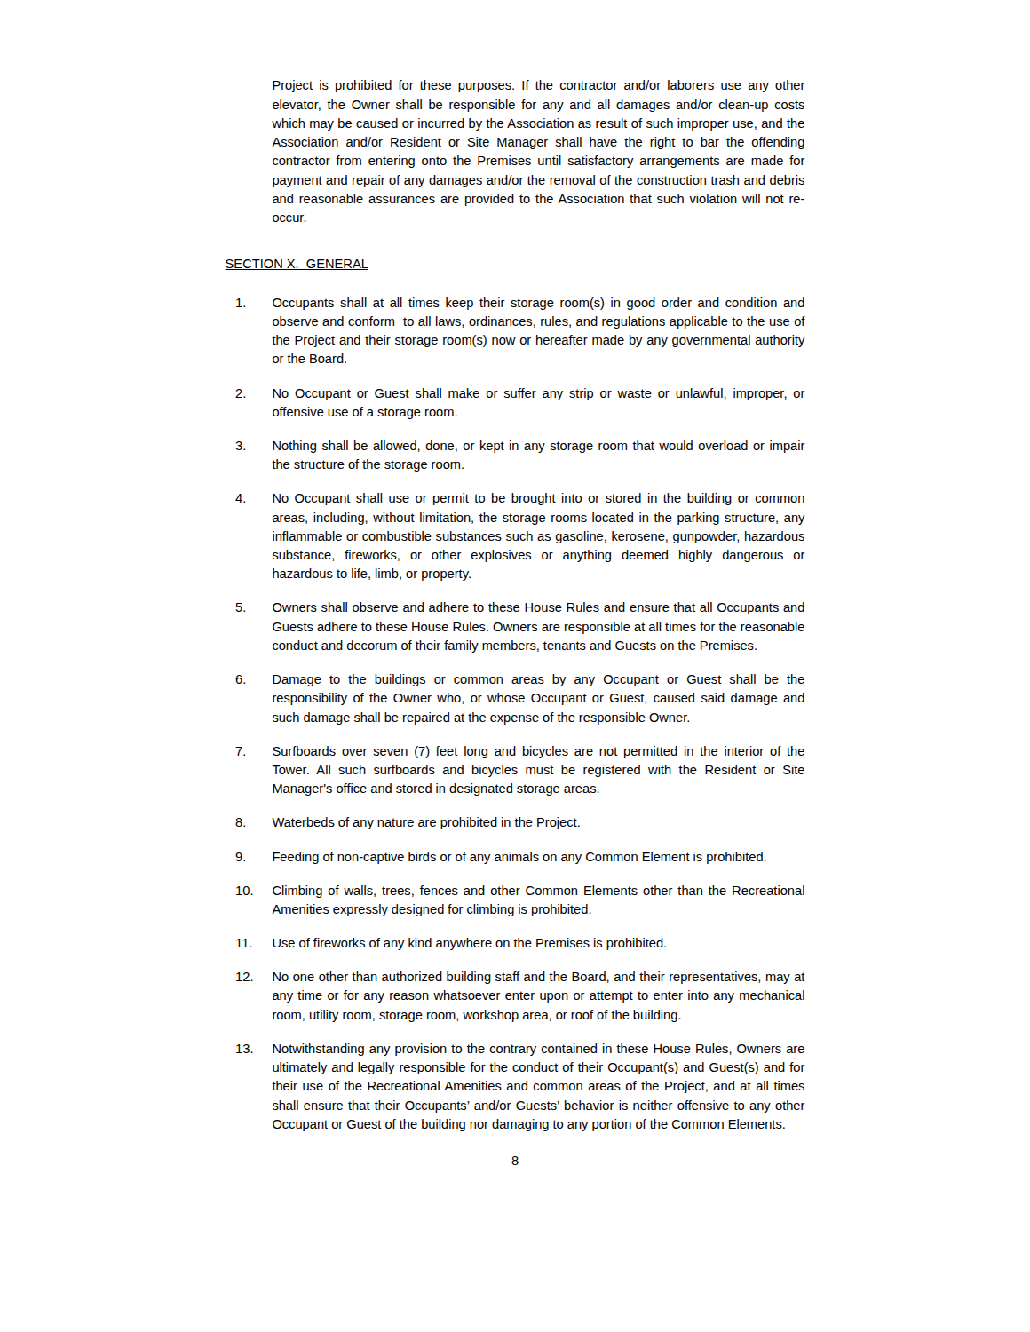Project is prohibited for these purposes. If the contractor and/or laborers use any other elevator, the Owner shall be responsible for any and all damages and/or clean-up costs which may be caused or incurred by the Association as result of such improper use, and the Association and/or Resident or Site Manager shall have the right to bar the offending contractor from entering onto the Premises until satisfactory arrangements are made for payment and repair of any damages and/or the removal of the construction trash and debris and reasonable assurances are provided to the Association that such violation will not re-occur.
SECTION X. GENERAL
Occupants shall at all times keep their storage room(s) in good order and condition and observe and conform to all laws, ordinances, rules, and regulations applicable to the use of the Project and their storage room(s) now or hereafter made by any governmental authority or the Board.
No Occupant or Guest shall make or suffer any strip or waste or unlawful, improper, or offensive use of a storage room.
Nothing shall be allowed, done, or kept in any storage room that would overload or impair the structure of the storage room.
No Occupant shall use or permit to be brought into or stored in the building or common areas, including, without limitation, the storage rooms located in the parking structure, any inflammable or combustible substances such as gasoline, kerosene, gunpowder, hazardous substance, fireworks, or other explosives or anything deemed highly dangerous or hazardous to life, limb, or property.
Owners shall observe and adhere to these House Rules and ensure that all Occupants and Guests adhere to these House Rules. Owners are responsible at all times for the reasonable conduct and decorum of their family members, tenants and Guests on the Premises.
Damage to the buildings or common areas by any Occupant or Guest shall be the responsibility of the Owner who, or whose Occupant or Guest, caused said damage and such damage shall be repaired at the expense of the responsible Owner.
Surfboards over seven (7) feet long and bicycles are not permitted in the interior of the Tower. All such surfboards and bicycles must be registered with the Resident or Site Manager's office and stored in designated storage areas.
Waterbeds of any nature are prohibited in the Project.
Feeding of non-captive birds or of any animals on any Common Element is prohibited.
Climbing of walls, trees, fences and other Common Elements other than the Recreational Amenities expressly designed for climbing is prohibited.
Use of fireworks of any kind anywhere on the Premises is prohibited.
No one other than authorized building staff and the Board, and their representatives, may at any time or for any reason whatsoever enter upon or attempt to enter into any mechanical room, utility room, storage room, workshop area, or roof of the building.
Notwithstanding any provision to the contrary contained in these House Rules, Owners are ultimately and legally responsible for the conduct of their Occupant(s) and Guest(s) and for their use of the Recreational Amenities and common areas of the Project, and at all times shall ensure that their Occupants’ and/or Guests’ behavior is neither offensive to any other Occupant or Guest of the building nor damaging to any portion of the Common Elements.
8